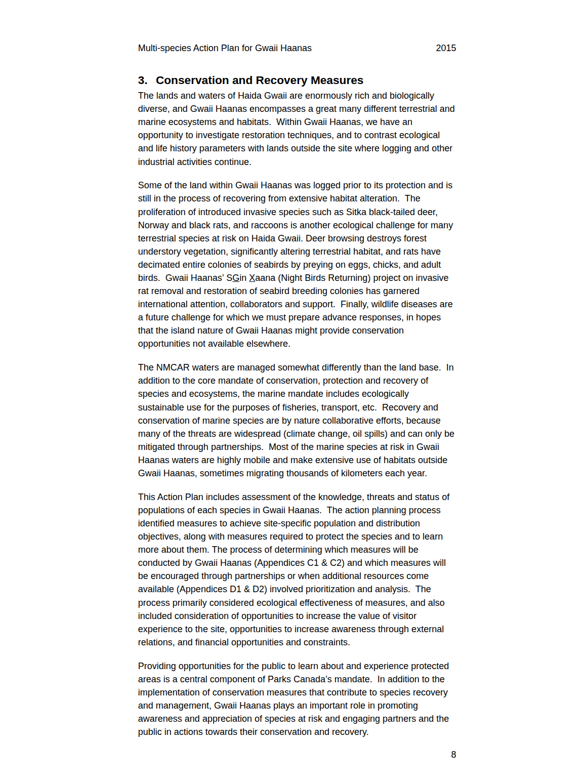Multi-species Action Plan for Gwaii Haanas 2015
3. Conservation and Recovery Measures
The lands and waters of Haida Gwaii are enormously rich and biologically diverse, and Gwaii Haanas encompasses a great many different terrestrial and marine ecosystems and habitats. Within Gwaii Haanas, we have an opportunity to investigate restoration techniques, and to contrast ecological and life history parameters with lands outside the site where logging and other industrial activities continue.
Some of the land within Gwaii Haanas was logged prior to its protection and is still in the process of recovering from extensive habitat alteration. The proliferation of introduced invasive species such as Sitka black-tailed deer, Norway and black rats, and raccoons is another ecological challenge for many terrestrial species at risk on Haida Gwaii. Deer browsing destroys forest understory vegetation, significantly altering terrestrial habitat, and rats have decimated entire colonies of seabirds by preying on eggs, chicks, and adult birds. Gwaii Haanas’ SGin Xaana (Night Birds Returning) project on invasive rat removal and restoration of seabird breeding colonies has garnered international attention, collaborators and support. Finally, wildlife diseases are a future challenge for which we must prepare advance responses, in hopes that the island nature of Gwaii Haanas might provide conservation opportunities not available elsewhere.
The NMCAR waters are managed somewhat differently than the land base. In addition to the core mandate of conservation, protection and recovery of species and ecosystems, the marine mandate includes ecologically sustainable use for the purposes of fisheries, transport, etc. Recovery and conservation of marine species are by nature collaborative efforts, because many of the threats are widespread (climate change, oil spills) and can only be mitigated through partnerships. Most of the marine species at risk in Gwaii Haanas waters are highly mobile and make extensive use of habitats outside Gwaii Haanas, sometimes migrating thousands of kilometers each year.
This Action Plan includes assessment of the knowledge, threats and status of populations of each species in Gwaii Haanas. The action planning process identified measures to achieve site-specific population and distribution objectives, along with measures required to protect the species and to learn more about them. The process of determining which measures will be conducted by Gwaii Haanas (Appendices C1 & C2) and which measures will be encouraged through partnerships or when additional resources come available (Appendices D1 & D2) involved prioritization and analysis. The process primarily considered ecological effectiveness of measures, and also included consideration of opportunities to increase the value of visitor experience to the site, opportunities to increase awareness through external relations, and financial opportunities and constraints.
Providing opportunities for the public to learn about and experience protected areas is a central component of Parks Canada’s mandate. In addition to the implementation of conservation measures that contribute to species recovery and management, Gwaii Haanas plays an important role in promoting awareness and appreciation of species at risk and engaging partners and the public in actions towards their conservation and recovery.
8